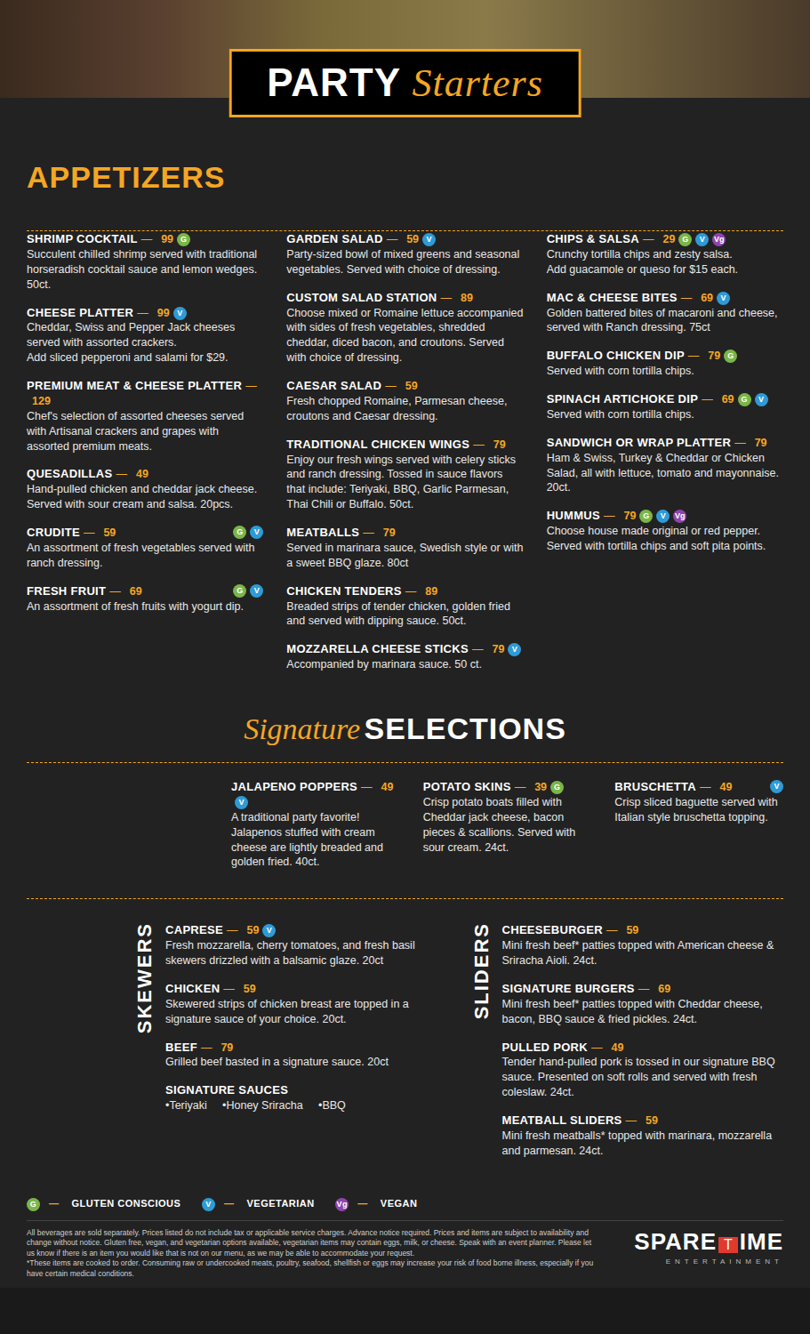PARTY Starters
APPETIZERS
SHRIMP COCKTAIL—99 G
Succulent chilled shrimp served with traditional horseradish cocktail sauce and lemon wedges. 50ct.
CHEESE PLATTER—99 V
Cheddar, Swiss and Pepper Jack cheeses served with assorted crackers.
Add sliced pepperoni and salami for $29.
PREMIUM MEAT & CHEESE PLATTER—129
Chef's selection of assorted cheeses served with Artisanal crackers and grapes with assorted premium meats.
QUESADILLAS—49
Hand-pulled chicken and cheddar jack cheese. Served with sour cream and salsa. 20pcs.
CRUDITE—59 GV
An assortment of fresh vegetables served with ranch dressing.
FRESH FRUIT—69 GV
An assortment of fresh fruits with yogurt dip.
GARDEN SALAD—59 V
Party-sized bowl of mixed greens and seasonal vegetables. Served with choice of dressing.
CUSTOM SALAD STATION—89
Choose mixed or Romaine lettuce accompanied with sides of fresh vegetables, shredded cheddar, diced bacon, and croutons. Served with choice of dressing.
CAESAR SALAD—59
Fresh chopped Romaine, Parmesan cheese, croutons and Caesar dressing.
TRADITIONAL CHICKEN WINGS—79
Enjoy our fresh wings served with celery sticks and ranch dressing. Tossed in sauce flavors that include: Teriyaki, BBQ, Garlic Parmesan, Thai Chili or Buffalo. 50ct.
MEATBALLS—79
Served in marinara sauce, Swedish style or with a sweet BBQ glaze. 80ct
CHICKEN TENDERS—89
Breaded strips of tender chicken, golden fried and served with dipping sauce. 50ct.
MOZZARELLA CHEESE STICKS—79 V
Accompanied by marinara sauce. 50 ct.
CHIPS & SALSA—29 GVVg
Crunchy tortilla chips and zesty salsa.
Add guacamole or queso for $15 each.
MAC & CHEESE BITES—69 V
Golden battered bites of macaroni and cheese, served with Ranch dressing. 75ct
BUFFALO CHICKEN DIP—79 G
Served with corn tortilla chips.
SPINACH ARTICHOKE DIP—69 GV
Served with corn tortilla chips.
SANDWICH OR WRAP PLATTER—79
Ham & Swiss, Turkey & Cheddar or Chicken Salad, all with lettuce, tomato and mayonnaise. 20ct.
HUMMUS—79 GVVg
Choose house made original or red pepper. Served with tortilla chips and soft pita points.
Signature SELECTIONS
JALAPENO POPPERS—49 V
A traditional party favorite! Jalapenos stuffed with cream cheese are lightly breaded and golden fried. 40ct.
POTATO SKINS—39 G
Crisp potato boats filled with Cheddar jack cheese, bacon pieces & scallions. Served with sour cream. 24ct.
BRUSCHETTA—49 V
Crisp sliced baguette served with Italian style bruschetta topping.
SKEWERS
CAPRESE—59 V
Fresh mozzarella, cherry tomatoes, and fresh basil skewers drizzled with a balsamic glaze. 20ct
CHICKEN—59
Skewered strips of chicken breast are topped in a signature sauce of your choice. 20ct.
BEEF—79
Grilled beef basted in a signature sauce. 20ct
SIGNATURE SAUCES
•Teriyaki •Honey Sriracha •BBQ
SLIDERS
CHEESEBURGER—59
Mini fresh beef* patties topped with American cheese & Sriracha Aioli. 24ct.
SIGNATURE BURGERS—69
Mini fresh beef* patties topped with Cheddar cheese, bacon, BBQ sauce & fried pickles. 24ct.
PULLED PORK—49
Tender hand-pulled pork is tossed in our signature BBQ sauce. Presented on soft rolls and served with fresh coleslaw. 24ct.
MEATBALL SLIDERS—59
Mini fresh meatballs* topped with marinara, mozzarella and parmesan. 24ct.
G—GLUTEN CONSCIOUS V—VEGETARIAN Vg—VEGAN
All beverages are sold separately. Prices listed do not include tax or applicable service charges. Advance notice required. Prices and items are subject to availability and change without notice. Gluten free, vegan, and vegetarian options available, vegetarian items may contain eggs, milk, or cheese. Speak with an event planner. Please let us know if there is an item you would like that is not on our menu, as we may be able to accommodate your request.
*These items are cooked to order. Consuming raw or undercooked meats, poultry, seafood, shellfish or eggs may increase your risk of food borne illness, especially if you have certain medical conditions.
SPARE TIME ENTERTAINMENT